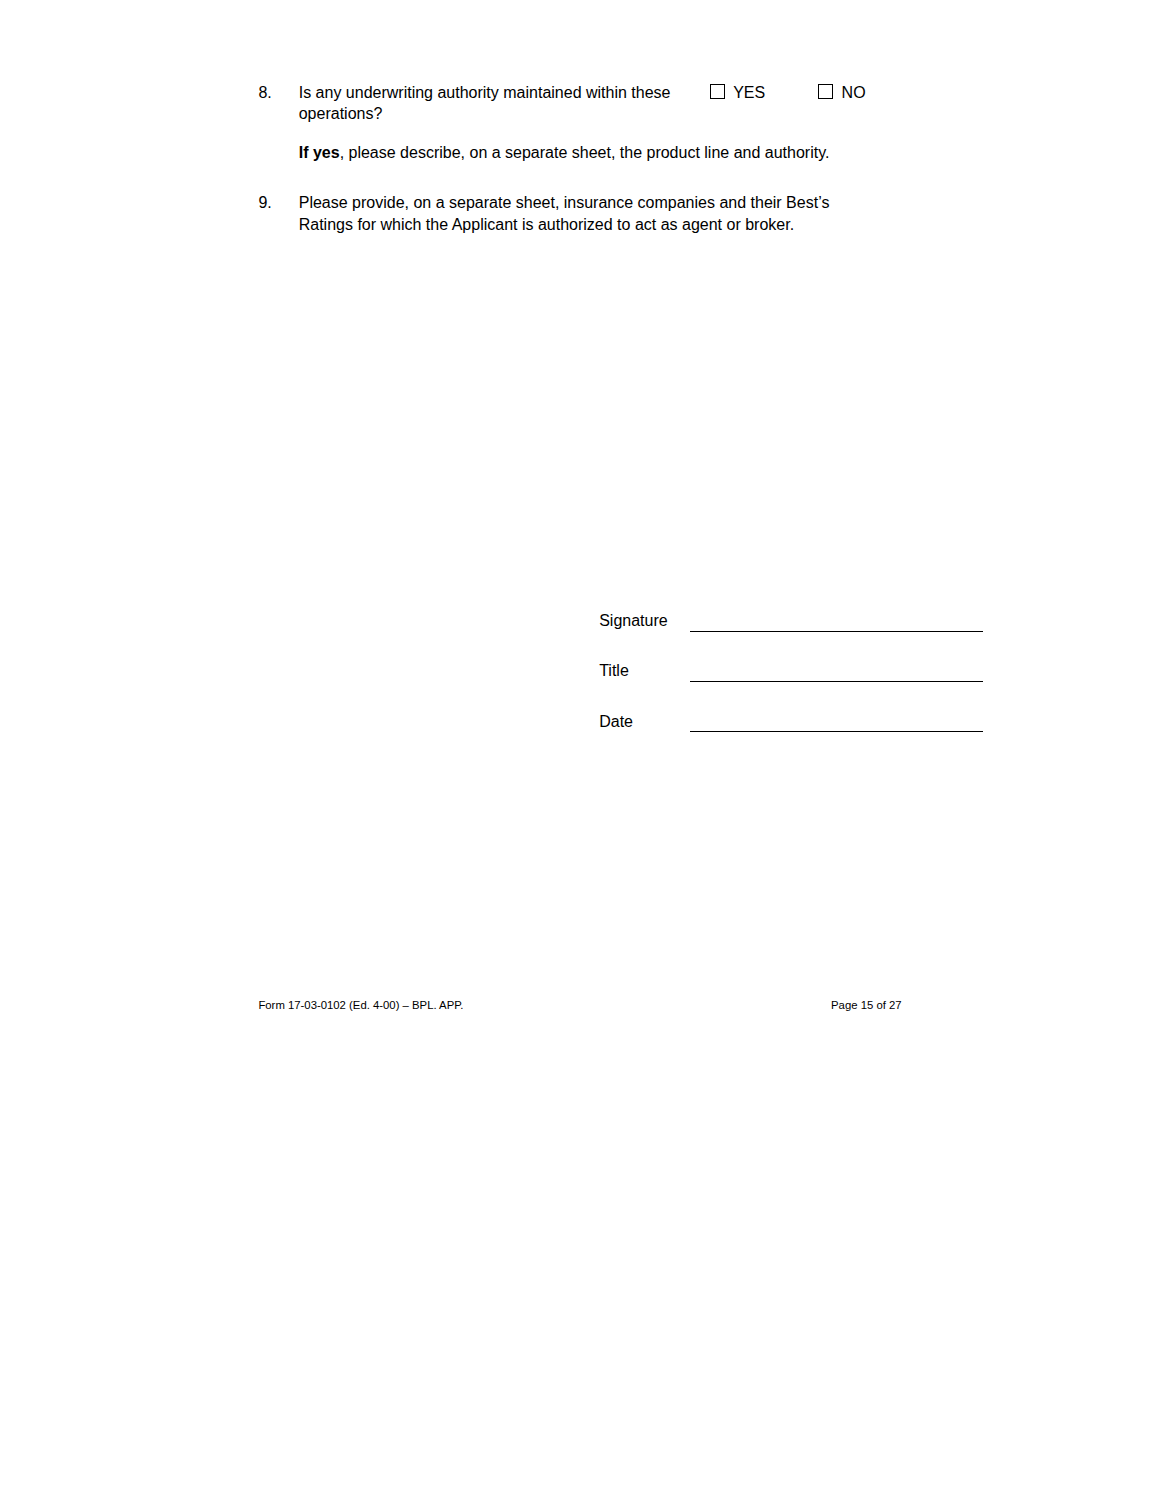8.
Is any underwriting authority maintained within these operations?
YES NO
If yes, please describe, on a separate sheet, the product line and authority.
9.
Please provide, on a separate sheet, insurance companies and their Best’s Ratings for which the Applicant is authorized to act as agent or broker.
Signature
Title
Date
Form 17-03-0102 (Ed. 4-00) – BPL. APP.
Page 15 of 27